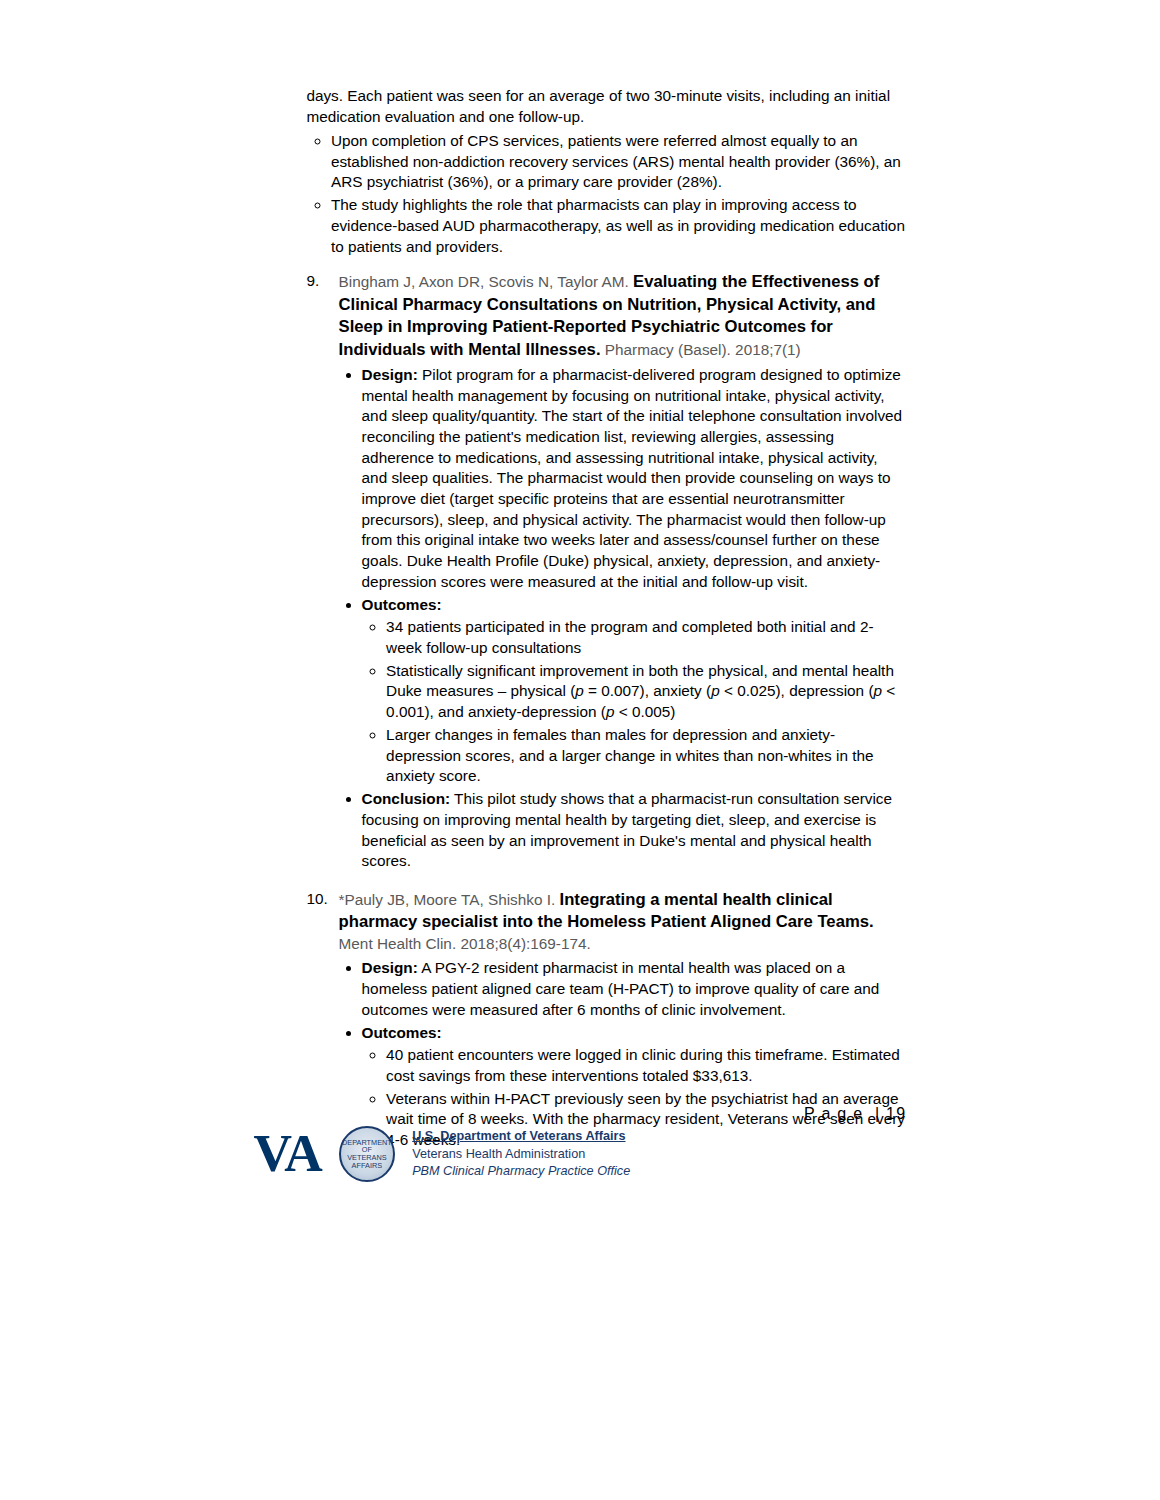days. Each patient was seen for an average of two 30-minute visits, including an initial medication evaluation and one follow-up.
Upon completion of CPS services, patients were referred almost equally to an established non-addiction recovery services (ARS) mental health provider (36%), an ARS psychiatrist (36%), or a primary care provider (28%).
The study highlights the role that pharmacists can play in improving access to evidence-based AUD pharmacotherapy, as well as in providing medication education to patients and providers.
9. Bingham J, Axon DR, Scovis N, Taylor AM. Evaluating the Effectiveness of Clinical Pharmacy Consultations on Nutrition, Physical Activity, and Sleep in Improving Patient-Reported Psychiatric Outcomes for Individuals with Mental Illnesses. Pharmacy (Basel). 2018;7(1)
Design: Pilot program for a pharmacist-delivered program designed to optimize mental health management by focusing on nutritional intake, physical activity, and sleep quality/quantity. The start of the initial telephone consultation involved reconciling the patient's medication list, reviewing allergies, assessing adherence to medications, and assessing nutritional intake, physical activity, and sleep qualities. The pharmacist would then provide counseling on ways to improve diet (target specific proteins that are essential neurotransmitter precursors), sleep, and physical activity. The pharmacist would then follow-up from this original intake two weeks later and assess/counsel further on these goals. Duke Health Profile (Duke) physical, anxiety, depression, and anxiety-depression scores were measured at the initial and follow-up visit.
Outcomes:
34 patients participated in the program and completed both initial and 2-week follow-up consultations
Statistically significant improvement in both the physical, and mental health Duke measures – physical (p = 0.007), anxiety (p < 0.025), depression (p < 0.001), and anxiety-depression (p < 0.005)
Larger changes in females than males for depression and anxiety-depression scores, and a larger change in whites than non-whites in the anxiety score.
Conclusion: This pilot study shows that a pharmacist-run consultation service focusing on improving mental health by targeting diet, sleep, and exercise is beneficial as seen by an improvement in Duke's mental and physical health scores.
10. *Pauly JB, Moore TA, Shishko I. Integrating a mental health clinical pharmacy specialist into the Homeless Patient Aligned Care Teams. Ment Health Clin. 2018;8(4):169-174.
Design: A PGY-2 resident pharmacist in mental health was placed on a homeless patient aligned care team (H-PACT) to improve quality of care and outcomes were measured after 6 months of clinic involvement.
Outcomes:
40 patient encounters were logged in clinic during this timeframe. Estimated cost savings from these interventions totaled $33,613.
Veterans within H-PACT previously seen by the psychiatrist had an average wait time of 8 weeks. With the pharmacy resident, Veterans were seen every 4-6 weeks.
P a g e | 19
VA
DEPARTMENT
OF
VETERANS
AFFAIRS
U.S. Department of Veterans Affairs
Veterans Health Administration
PBM Clinical Pharmacy Practice Office